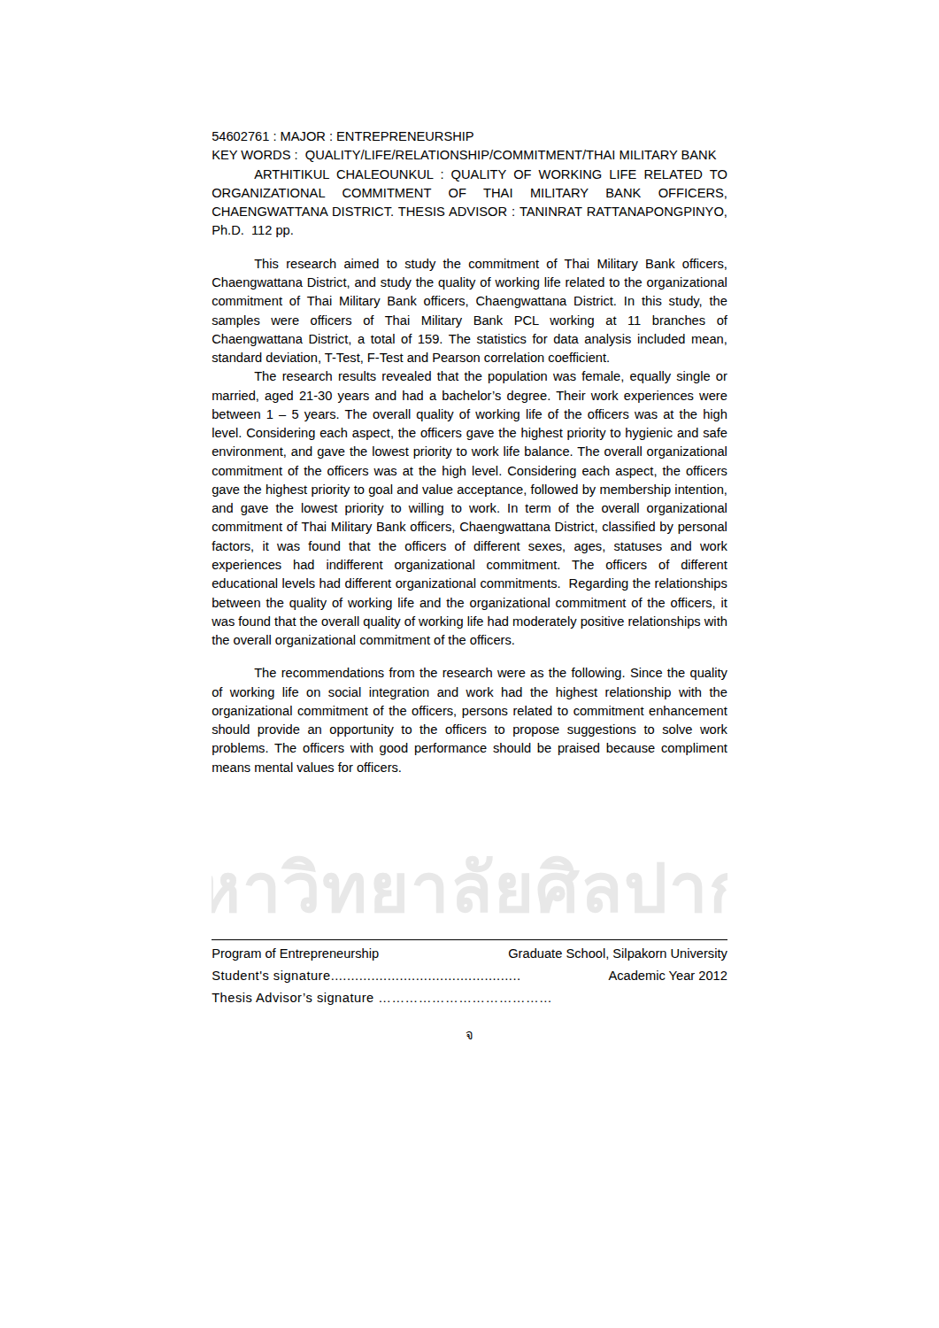54602761 : MAJOR : ENTREPRENEURSHIP
KEY WORDS : QUALITY/LIFE/RELATIONSHIP/COMMITMENT/THAI MILITARY BANK
ARTHITIKUL CHALEOUNKUL : QUALITY OF WORKING LIFE RELATED TO ORGANIZATIONAL COMMITMENT OF THAI MILITARY BANK OFFICERS, CHAENGWATTANA DISTRICT. THESIS ADVISOR : TANINRAT RATTANAPONGPINYO, Ph.D. 112 pp.
This research aimed to study the commitment of Thai Military Bank officers, Chaengwattana District, and study the quality of working life related to the organizational commitment of Thai Military Bank officers, Chaengwattana District. In this study, the samples were officers of Thai Military Bank PCL working at 11 branches of Chaengwattana District, a total of 159. The statistics for data analysis included mean, standard deviation, T-Test, F-Test and Pearson correlation coefficient.
The research results revealed that the population was female, equally single or married, aged 21-30 years and had a bachelor’s degree. Their work experiences were between 1 – 5 years. The overall quality of working life of the officers was at the high level. Considering each aspect, the officers gave the highest priority to hygienic and safe environment, and gave the lowest priority to work life balance. The overall organizational commitment of the officers was at the high level. Considering each aspect, the officers gave the highest priority to goal and value acceptance, followed by membership intention, and gave the lowest priority to willing to work. In term of the overall organizational commitment of Thai Military Bank officers, Chaengwattana District, classified by personal factors, it was found that the officers of different sexes, ages, statuses and work experiences had indifferent organizational commitment. The officers of different educational levels had different organizational commitments. Regarding the relationships between the quality of working life and the organizational commitment of the officers, it was found that the overall quality of working life had moderately positive relationships with the overall organizational commitment of the officers.
The recommendations from the research were as the following. Since the quality of working life on social integration and work had the highest relationship with the organizational commitment of the officers, persons related to commitment enhancement should provide an opportunity to the officers to propose suggestions to solve work problems. The officers with good performance should be praised because compliment means mental values for officers.
มหาวิทยาลัยศิลปากร
Program of Entrepreneurship Graduate School, Silpakorn University
Student's signature............................................... Academic Year 2012
Thesis Advisor’s signature …………………………………
จ